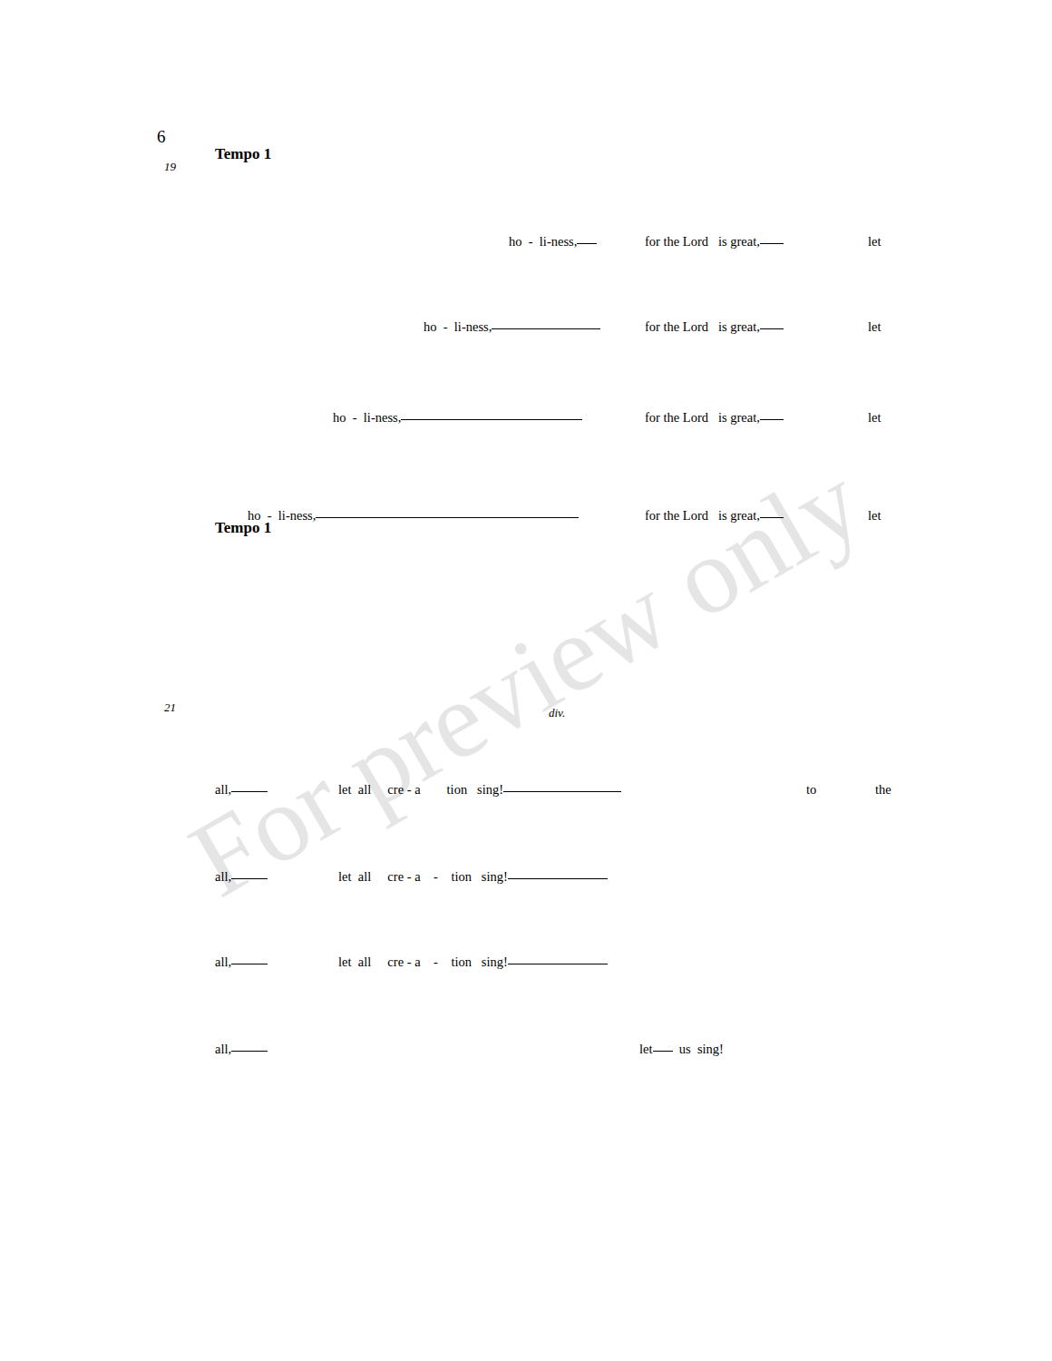6
19
Tempo 1
ho - li-ness,
for the Lord is great,
let
ho - li-ness,
for the Lord is great,
let
ho - li-ness,
for the Lord is great,
let
ho - li-ness,
for the Lord is great,
let
Tempo 1
21
div.
all,
let all cre - a tion sing!
to
the
all,
let all cre - a - tion sing!
all,
let all cre - a - tion sing!
all,
let us sing!
For preview only